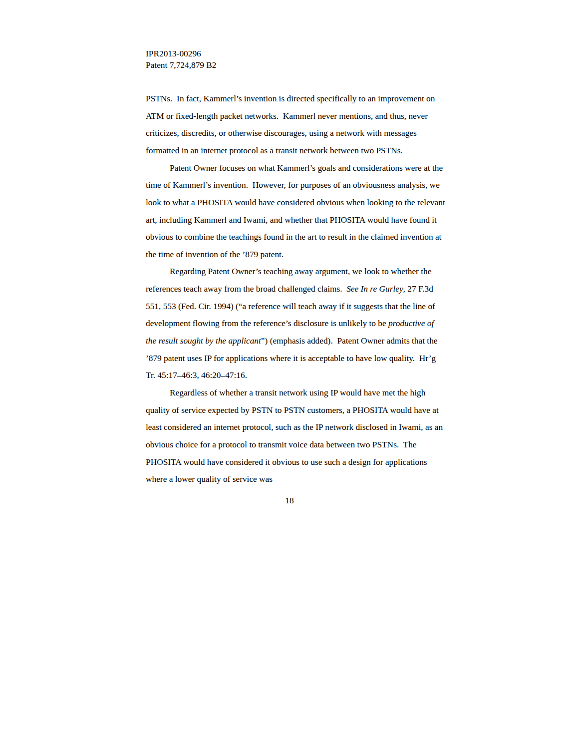IPR2013-00296
Patent 7,724,879 B2
PSTNs. In fact, Kammerl’s invention is directed specifically to an improvement on ATM or fixed-length packet networks. Kammerl never mentions, and thus, never criticizes, discredits, or otherwise discourages, using a network with messages formatted in an internet protocol as a transit network between two PSTNs.
Patent Owner focuses on what Kammerl’s goals and considerations were at the time of Kammerl’s invention. However, for purposes of an obviousness analysis, we look to what a PHOSITA would have considered obvious when looking to the relevant art, including Kammerl and Iwami, and whether that PHOSITA would have found it obvious to combine the teachings found in the art to result in the claimed invention at the time of invention of the ’879 patent.
Regarding Patent Owner’s teaching away argument, we look to whether the references teach away from the broad challenged claims. See In re Gurley, 27 F.3d 551, 553 (Fed. Cir. 1994) (“a reference will teach away if it suggests that the line of development flowing from the reference’s disclosure is unlikely to be productive of the result sought by the applicant”) (emphasis added). Patent Owner admits that the ’879 patent uses IP for applications where it is acceptable to have low quality. Hr’g Tr. 45:17–46:3, 46:20–47:16.
Regardless of whether a transit network using IP would have met the high quality of service expected by PSTN to PSTN customers, a PHOSITA would have at least considered an internet protocol, such as the IP network disclosed in Iwami, as an obvious choice for a protocol to transmit voice data between two PSTNs. The PHOSITA would have considered it obvious to use such a design for applications where a lower quality of service was
18